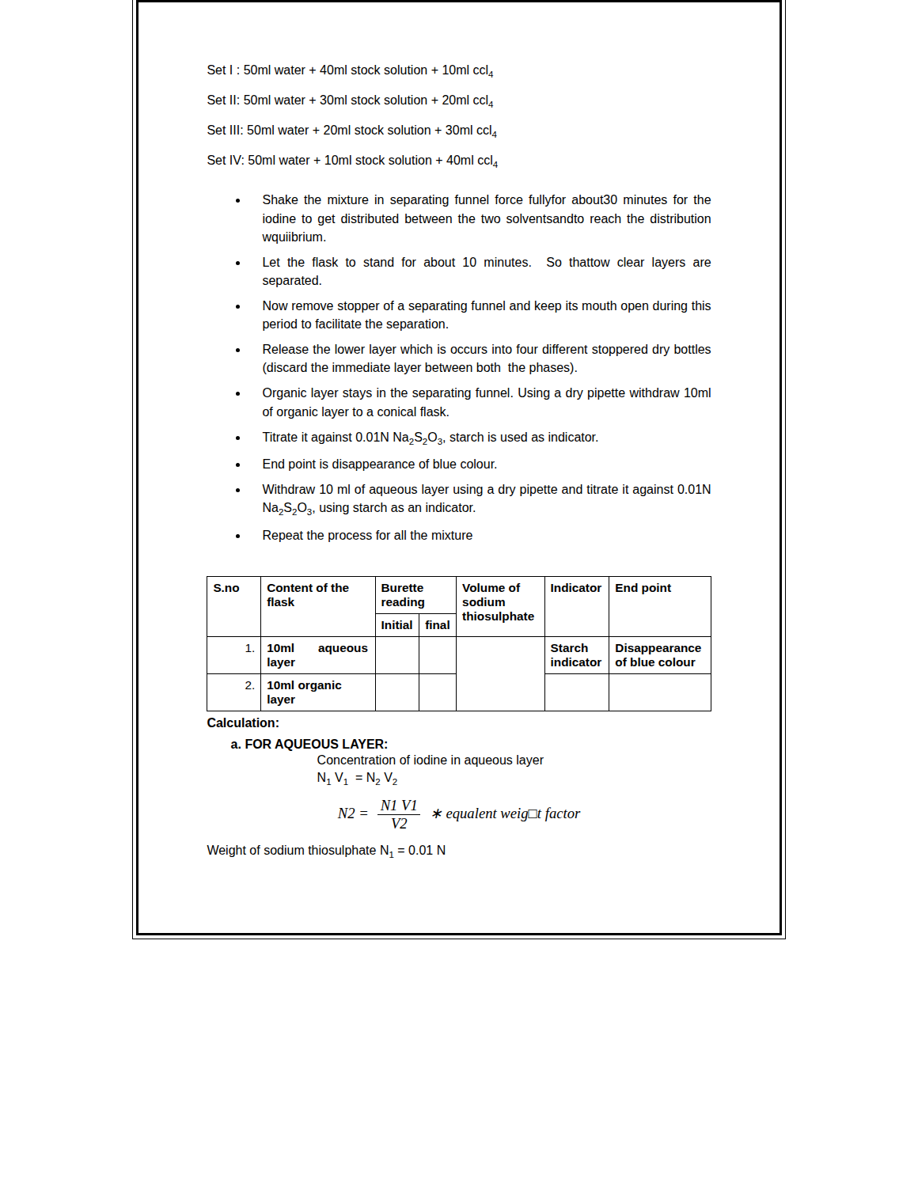Set I : 50ml water + 40ml stock solution + 10ml ccl4
Set II: 50ml water + 30ml stock solution + 20ml ccl4
Set III: 50ml water + 20ml stock solution + 30ml ccl4
Set IV: 50ml water + 10ml stock solution + 40ml ccl4
Shake the mixture in separating funnel force fullyfor about30 minutes for the iodine to get distributed between the two solventsandto reach the distribution wquiibrium.
Let the flask to stand for about 10 minutes. So thattow clear layers are separated.
Now remove stopper of a separating funnel and keep its mouth open during this period to facilitate the separation.
Release the lower layer which is occurs into four different stoppered dry bottles (discard the immediate layer between both the phases).
Organic layer stays in the separating funnel. Using a dry pipette withdraw 10ml of organic layer to a conical flask.
Titrate it against 0.01N Na2S2O3, starch is used as indicator.
End point is disappearance of blue colour.
Withdraw 10 ml of aqueous layer using a dry pipette and titrate it against 0.01N Na2S2O3, using starch as an indicator.
Repeat the process for all the mixture
| S.no | Content of the flask | Burette reading | Volume of sodium thiosulphate | Indicator | End point |
| --- | --- | --- | --- | --- | --- |
| Initial | final |
| 1. | 10ml aqueous layer | | | | Starch indicator | Disappearance of blue colour |
| 2. | 10ml organic layer | | | | |
Calculation:
FOR AQUEOUS LAYER:
Concentration of iodine in aqueous layer
N1 V1 = N2 V2
N2 = N1 V1 V2 ∗ equalent weig□t factor
Weight of sodium thiosulphate N1 = 0.01 N